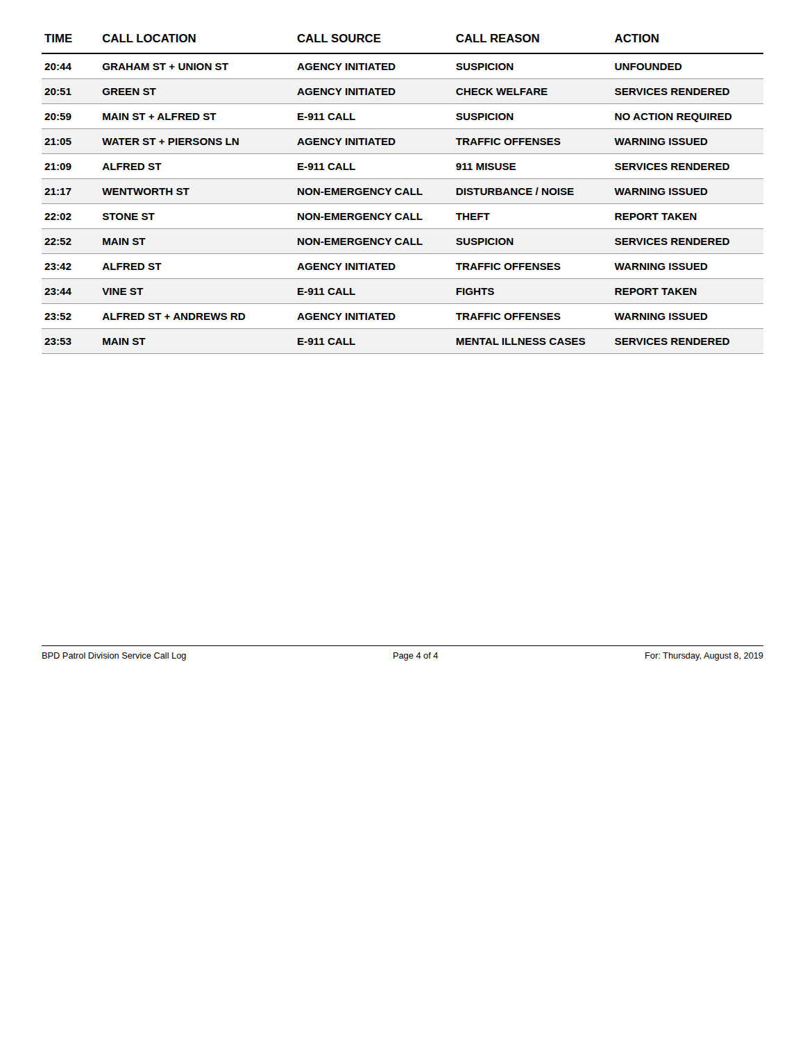| TIME | CALL LOCATION | CALL SOURCE | CALL REASON | ACTION |
| --- | --- | --- | --- | --- |
| 20:44 | GRAHAM ST + UNION ST | AGENCY INITIATED | SUSPICION | UNFOUNDED |
| 20:51 | GREEN ST | AGENCY INITIATED | CHECK WELFARE | SERVICES RENDERED |
| 20:59 | MAIN ST + ALFRED ST | E-911 CALL | SUSPICION | NO ACTION REQUIRED |
| 21:05 | WATER ST + PIERSONS LN | AGENCY INITIATED | TRAFFIC OFFENSES | WARNING ISSUED |
| 21:09 | ALFRED ST | E-911 CALL | 911 MISUSE | SERVICES RENDERED |
| 21:17 | WENTWORTH ST | NON-EMERGENCY CALL | DISTURBANCE / NOISE | WARNING ISSUED |
| 22:02 | STONE ST | NON-EMERGENCY CALL | THEFT | REPORT TAKEN |
| 22:52 | MAIN ST | NON-EMERGENCY CALL | SUSPICION | SERVICES RENDERED |
| 23:42 | ALFRED ST | AGENCY INITIATED | TRAFFIC OFFENSES | WARNING ISSUED |
| 23:44 | VINE ST | E-911 CALL | FIGHTS | REPORT TAKEN |
| 23:52 | ALFRED ST + ANDREWS RD | AGENCY INITIATED | TRAFFIC OFFENSES | WARNING ISSUED |
| 23:53 | MAIN ST | E-911 CALL | MENTAL ILLNESS CASES | SERVICES RENDERED |
BPD Patrol Division Service Call Log
Page 4 of 4
For: Thursday, August 8, 2019